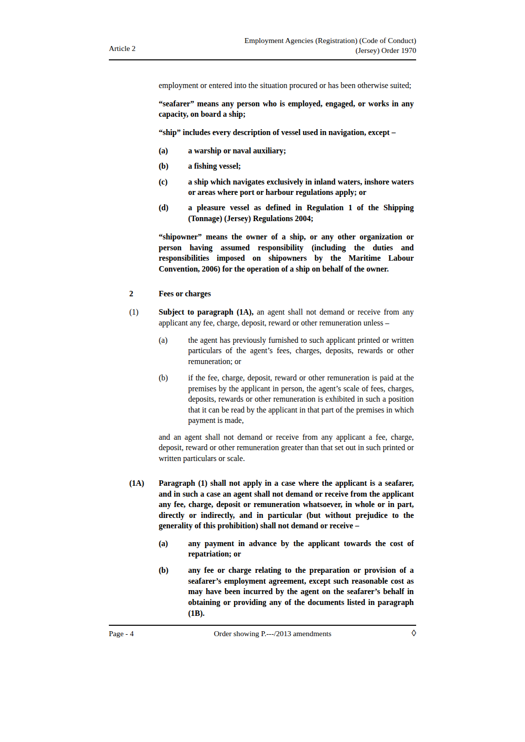Article 2
Employment Agencies (Registration) (Code of Conduct)
(Jersey) Order 1970
employment or entered into the situation procured or has been otherwise suited;
“seafarer” means any person who is employed, engaged, or works in any capacity, on board a ship;
“ship” includes every description of vessel used in navigation, except –
(a)
a warship or naval auxiliary;
(b)
a fishing vessel;
(c)
a ship which navigates exclusively in inland waters, inshore waters or areas where port or harbour regulations apply; or
(d)
a pleasure vessel as defined in Regulation 1 of the Shipping (Tonnage) (Jersey) Regulations 2004;
“shipowner” means the owner of a ship, or any other organization or person having assumed responsibility (including the duties and responsibilities imposed on shipowners by the Maritime Labour Convention, 2006) for the operation of a ship on behalf of the owner.
2
Fees or charges
(1)
Subject to paragraph (1A), an agent shall not demand or receive from any applicant any fee, charge, deposit, reward or other remuneration unless –
(a)
the agent has previously furnished to such applicant printed or written particulars of the agent’s fees, charges, deposits, rewards or other remuneration; or
(b)
if the fee, charge, deposit, reward or other remuneration is paid at the premises by the applicant in person, the agent’s scale of fees, charges, deposits, rewards or other remuneration is exhibited in such a position that it can be read by the applicant in that part of the premises in which payment is made,
and an agent shall not demand or receive from any applicant a fee, charge, deposit, reward or other remuneration greater than that set out in such printed or written particulars or scale.
(1A)
Paragraph (1) shall not apply in a case where the applicant is a seafarer, and in such a case an agent shall not demand or receive from the applicant any fee, charge, deposit or remuneration whatsoever, in whole or in part, directly or indirectly, and in particular (but without prejudice to the generality of this prohibition) shall not demand or receive –
(a)
any payment in advance by the applicant towards the cost of repatriation; or
(b)
any fee or charge relating to the preparation or provision of a seafarer’s employment agreement, except such reasonable cost as may have been incurred by the agent on the seafarer’s behalf in obtaining or providing any of the documents listed in paragraph (1B).
Page - 4
Order showing P.---/2013 amendments
◊